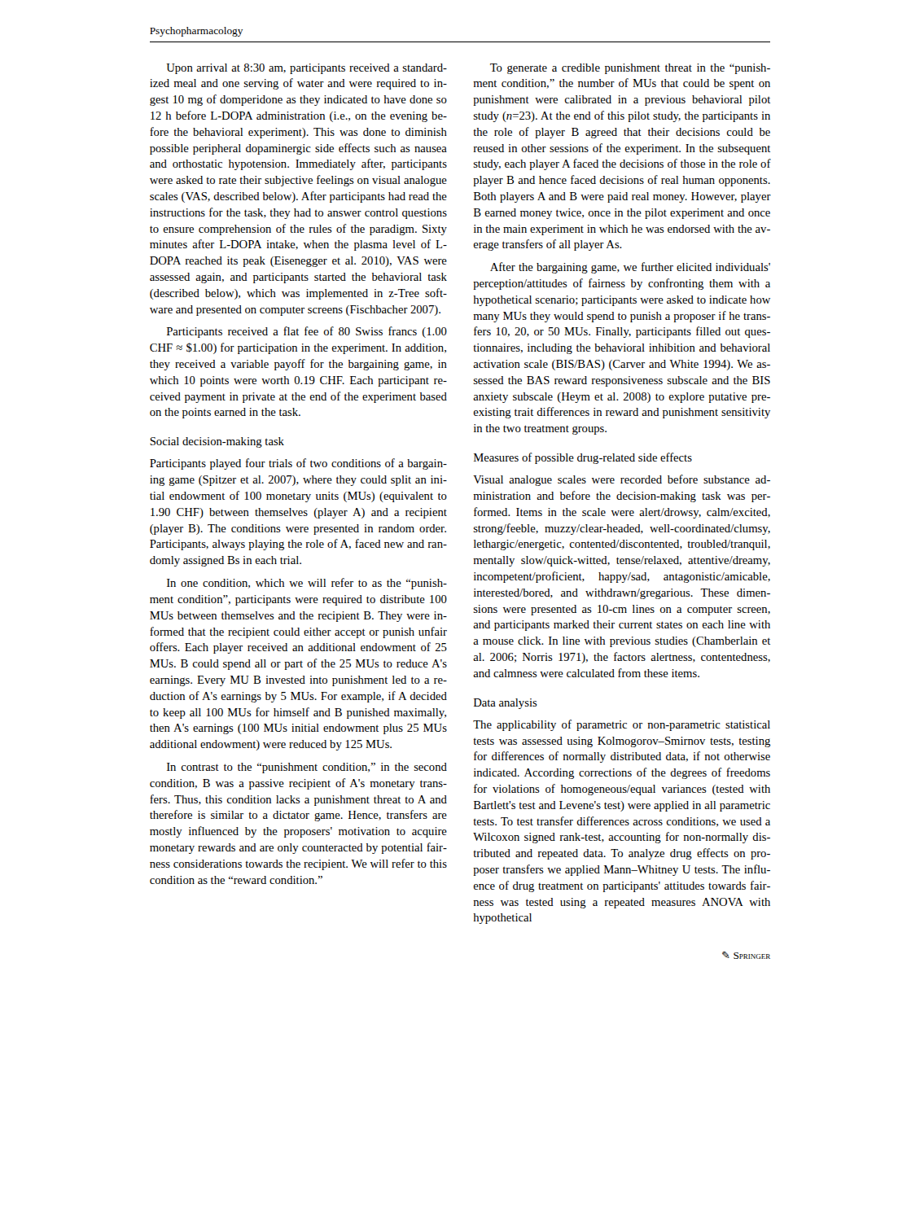Psychopharmacology
Upon arrival at 8:30 am, participants received a standardized meal and one serving of water and were required to ingest 10 mg of domperidone as they indicated to have done so 12 h before L-DOPA administration (i.e., on the evening before the behavioral experiment). This was done to diminish possible peripheral dopaminergic side effects such as nausea and orthostatic hypotension. Immediately after, participants were asked to rate their subjective feelings on visual analogue scales (VAS, described below). After participants had read the instructions for the task, they had to answer control questions to ensure comprehension of the rules of the paradigm. Sixty minutes after L-DOPA intake, when the plasma level of L-DOPA reached its peak (Eisenegger et al. 2010), VAS were assessed again, and participants started the behavioral task (described below), which was implemented in z-Tree software and presented on computer screens (Fischbacher 2007).
Participants received a flat fee of 80 Swiss francs (1.00 CHF ≈ $1.00) for participation in the experiment. In addition, they received a variable payoff for the bargaining game, in which 10 points were worth 0.19 CHF. Each participant received payment in private at the end of the experiment based on the points earned in the task.
Social decision-making task
Participants played four trials of two conditions of a bargaining game (Spitzer et al. 2007), where they could split an initial endowment of 100 monetary units (MUs) (equivalent to 1.90 CHF) between themselves (player A) and a recipient (player B). The conditions were presented in random order. Participants, always playing the role of A, faced new and randomly assigned Bs in each trial.
In one condition, which we will refer to as the “punishment condition”, participants were required to distribute 100 MUs between themselves and the recipient B. They were informed that the recipient could either accept or punish unfair offers. Each player received an additional endowment of 25 MUs. B could spend all or part of the 25 MUs to reduce A's earnings. Every MU B invested into punishment led to a reduction of A's earnings by 5 MUs. For example, if A decided to keep all 100 MUs for himself and B punished maximally, then A's earnings (100 MUs initial endowment plus 25 MUs additional endowment) were reduced by 125 MUs.
In contrast to the “punishment condition,” in the second condition, B was a passive recipient of A's monetary transfers. Thus, this condition lacks a punishment threat to A and therefore is similar to a dictator game. Hence, transfers are mostly influenced by the proposers' motivation to acquire monetary rewards and are only counteracted by potential fairness considerations towards the recipient. We will refer to this condition as the “reward condition.”
To generate a credible punishment threat in the “punishment condition,” the number of MUs that could be spent on punishment were calibrated in a previous behavioral pilot study (n=23). At the end of this pilot study, the participants in the role of player B agreed that their decisions could be reused in other sessions of the experiment. In the subsequent study, each player A faced the decisions of those in the role of player B and hence faced decisions of real human opponents. Both players A and B were paid real money. However, player B earned money twice, once in the pilot experiment and once in the main experiment in which he was endorsed with the average transfers of all player As.
After the bargaining game, we further elicited individuals' perception/attitudes of fairness by confronting them with a hypothetical scenario; participants were asked to indicate how many MUs they would spend to punish a proposer if he transfers 10, 20, or 50 MUs. Finally, participants filled out questionnaires, including the behavioral inhibition and behavioral activation scale (BIS/BAS) (Carver and White 1994). We assessed the BAS reward responsiveness subscale and the BIS anxiety subscale (Heym et al. 2008) to explore putative pre-existing trait differences in reward and punishment sensitivity in the two treatment groups.
Measures of possible drug-related side effects
Visual analogue scales were recorded before substance administration and before the decision-making task was performed. Items in the scale were alert/drowsy, calm/excited, strong/feeble, muzzy/clear-headed, well-coordinated/clumsy, lethargic/energetic, contented/discontented, troubled/tranquil, mentally slow/quick-witted, tense/relaxed, attentive/dreamy, incompetent/proficient, happy/sad, antagonistic/amicable, interested/bored, and withdrawn/gregarious. These dimensions were presented as 10-cm lines on a computer screen, and participants marked their current states on each line with a mouse click. In line with previous studies (Chamberlain et al. 2006; Norris 1971), the factors alertness, contentedness, and calmness were calculated from these items.
Data analysis
The applicability of parametric or non-parametric statistical tests was assessed using Kolmogorov–Smirnov tests, testing for differences of normally distributed data, if not otherwise indicated. According corrections of the degrees of freedoms for violations of homogeneous/equal variances (tested with Bartlett's test and Levene's test) were applied in all parametric tests. To test transfer differences across conditions, we used a Wilcoxon signed rank-test, accounting for non-normally distributed and repeated data. To analyze drug effects on proposer transfers we applied Mann–Whitney U tests. The influence of drug treatment on participants' attitudes towards fairness was tested using a repeated measures ANOVA with hypothetical
✎ Springer